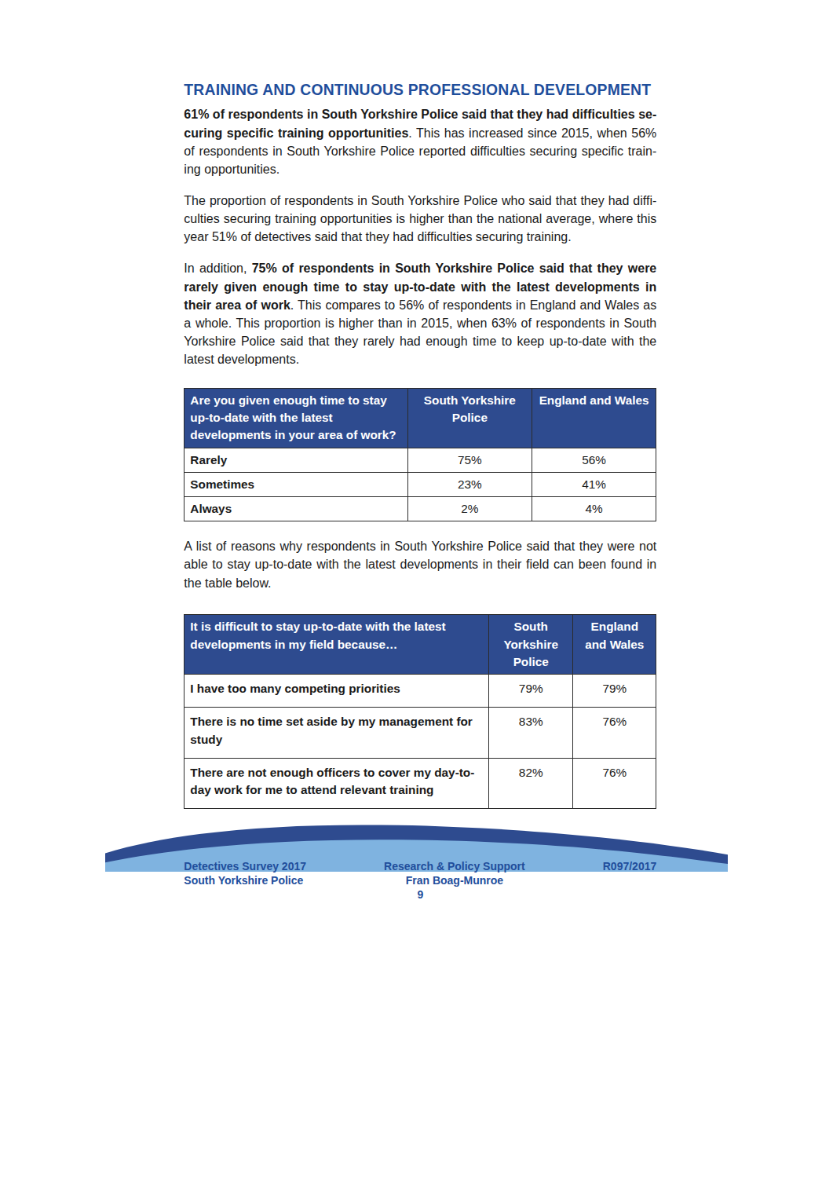Training and Continuous Professional Development
61% of respondents in South Yorkshire Police said that they had difficulties securing specific training opportunities. This has increased since 2015, when 56% of respondents in South Yorkshire Police reported difficulties securing specific training opportunities.
The proportion of respondents in South Yorkshire Police who said that they had difficulties securing training opportunities is higher than the national average, where this year 51% of detectives said that they had difficulties securing training.
In addition, 75% of respondents in South Yorkshire Police said that they were rarely given enough time to stay up-to-date with the latest developments in their area of work. This compares to 56% of respondents in England and Wales as a whole. This proportion is higher than in 2015, when 63% of respondents in South Yorkshire Police said that they rarely had enough time to keep up-to-date with the latest developments.
| Are you given enough time to stay up-to-date with the latest developments in your area of work? | South Yorkshire Police | England and Wales |
| --- | --- | --- |
| Rarely | 75% | 56% |
| Sometimes | 23% | 41% |
| Always | 2% | 4% |
A list of reasons why respondents in South Yorkshire Police said that they were not able to stay up-to-date with the latest developments in their field can been found in the table below.
| It is difficult to stay up-to-date with the latest developments in my field because… | South Yorkshire Police | England and Wales |
| --- | --- | --- |
| I have too many competing priorities | 79% | 79% |
| There is no time set aside by my management for study | 83% | 76% |
| There are not enough officers to cover my day-to-day work for me to attend relevant training | 82% | 76% |
Detectives Survey 2017
South Yorkshire Police
Research & Policy Support
Fran Boag-Munroe
R097/2017
9